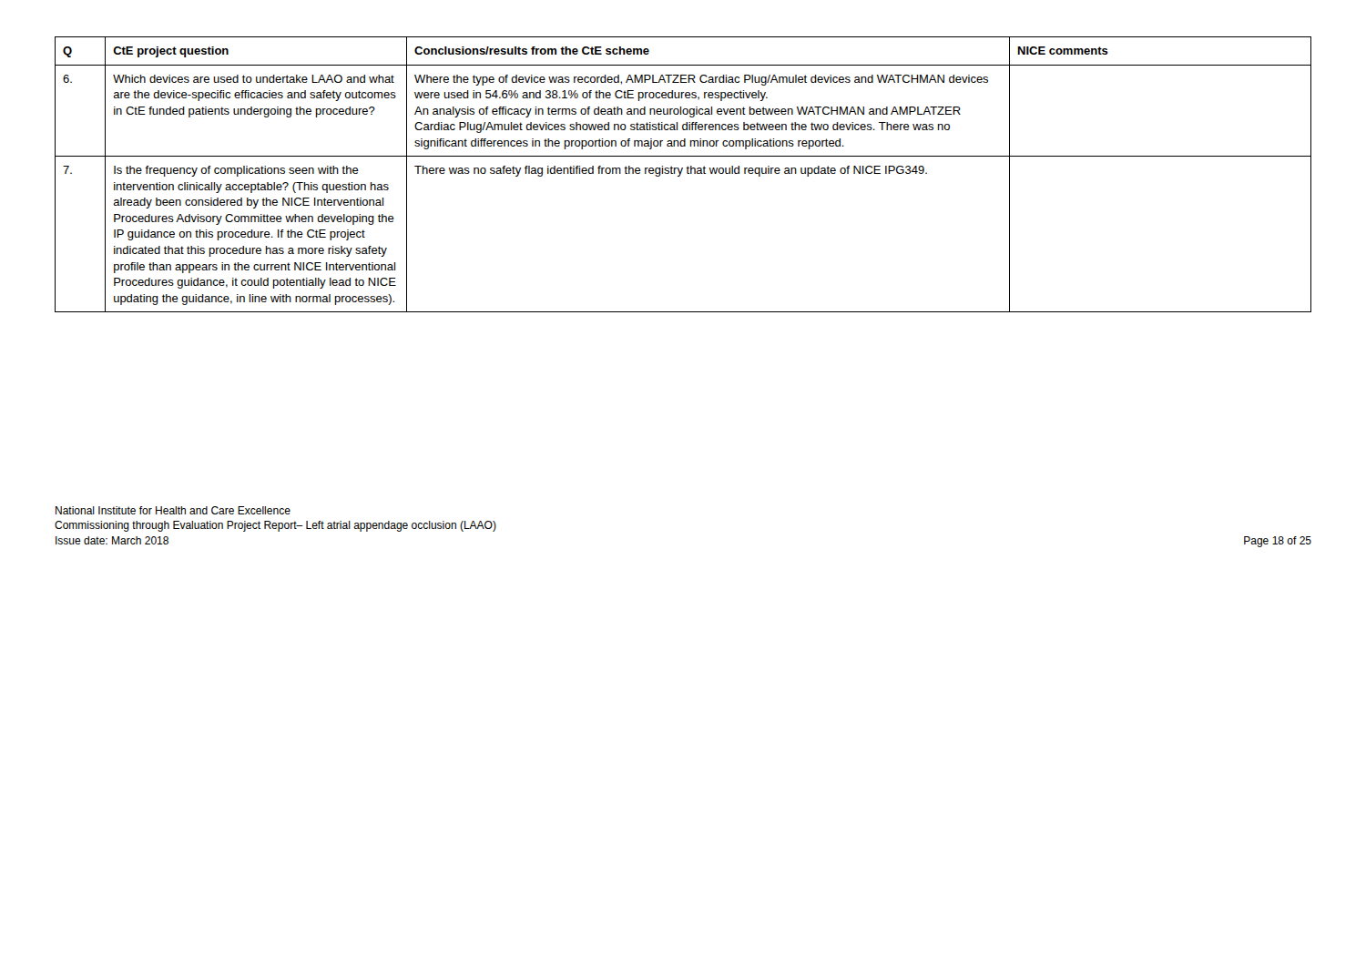| Q | CtE project question | Conclusions/results from the CtE scheme | NICE comments |
| --- | --- | --- | --- |
| 6. | Which devices are used to undertake LAAO and what are the device-specific efficacies and safety outcomes in CtE funded patients undergoing the procedure? | Where the type of device was recorded, AMPLATZER Cardiac Plug/Amulet devices and WATCHMAN devices were used in 54.6% and 38.1% of the CtE procedures, respectively. An analysis of efficacy in terms of death and neurological event between WATCHMAN and AMPLATZER Cardiac Plug/Amulet devices showed no statistical differences between the two devices. There was no significant differences in the proportion of major and minor complications reported. | |
| 7. | Is the frequency of complications seen with the intervention clinically acceptable? (This question has already been considered by the NICE Interventional Procedures Advisory Committee when developing the IP guidance on this procedure. If the CtE project indicated that this procedure has a more risky safety profile than appears in the current NICE Interventional Procedures guidance, it could potentially lead to NICE updating the guidance, in line with normal processes). | There was no safety flag identified from the registry that would require an update of NICE IPG349. | |
National Institute for Health and Care Excellence
Commissioning through Evaluation Project Report– Left atrial appendage occlusion (LAAO)
Issue date: March 2018
Page 18 of 25